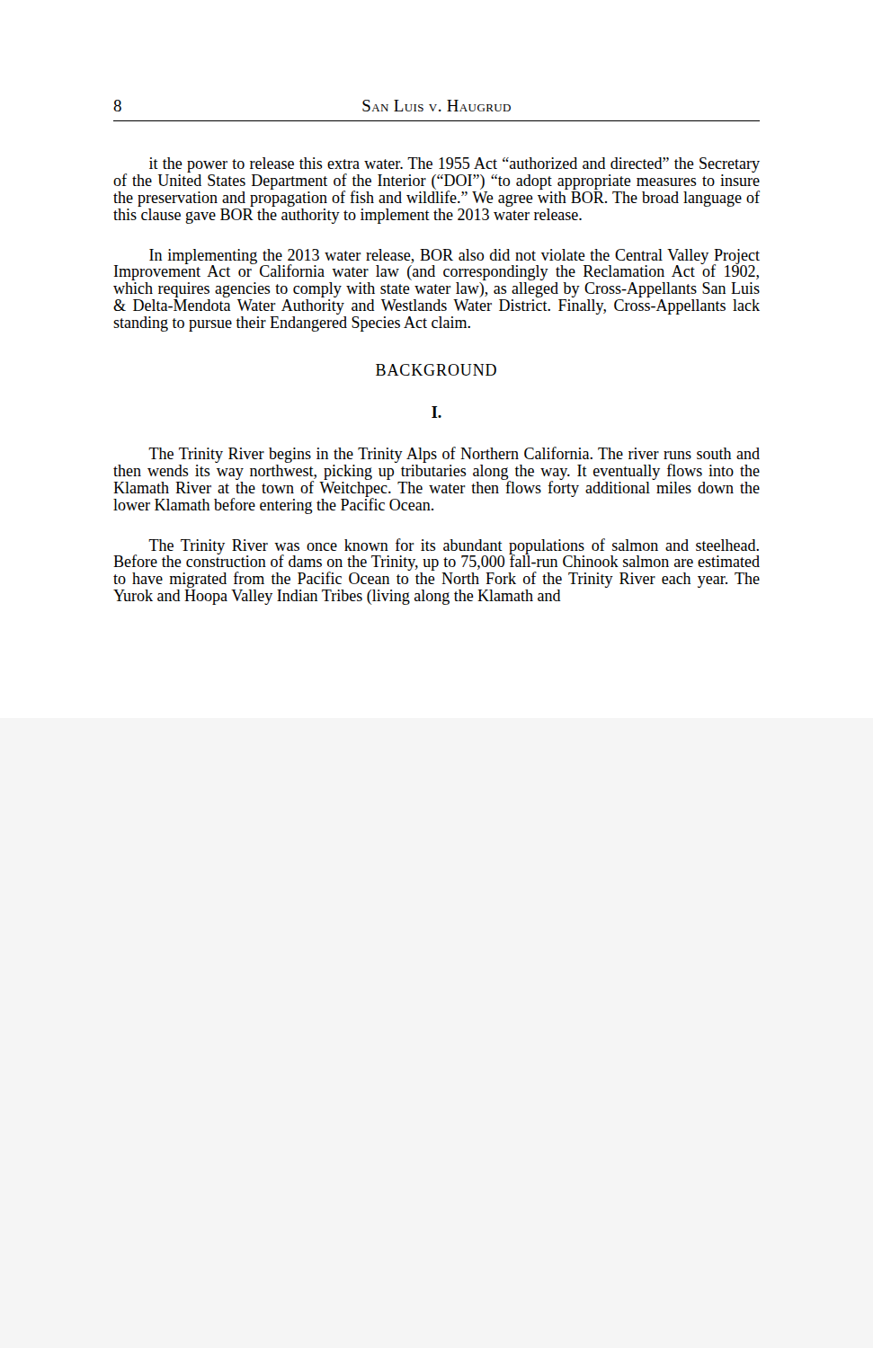8 San Luis v. Haugrud
it the power to release this extra water. The 1955 Act “authorized and directed” the Secretary of the United States Department of the Interior (“DOI”) “to adopt appropriate measures to insure the preservation and propagation of fish and wildlife.” We agree with BOR. The broad language of this clause gave BOR the authority to implement the 2013 water release.
In implementing the 2013 water release, BOR also did not violate the Central Valley Project Improvement Act or California water law (and correspondingly the Reclamation Act of 1902, which requires agencies to comply with state water law), as alleged by Cross-Appellants San Luis & Delta-Mendota Water Authority and Westlands Water District. Finally, Cross-Appellants lack standing to pursue their Endangered Species Act claim.
BACKGROUND
I.
The Trinity River begins in the Trinity Alps of Northern California. The river runs south and then wends its way northwest, picking up tributaries along the way. It eventually flows into the Klamath River at the town of Weitchpec. The water then flows forty additional miles down the lower Klamath before entering the Pacific Ocean.
The Trinity River was once known for its abundant populations of salmon and steelhead. Before the construction of dams on the Trinity, up to 75,000 fall-run Chinook salmon are estimated to have migrated from the Pacific Ocean to the North Fork of the Trinity River each year. The Yurok and Hoopa Valley Indian Tribes (living along the Klamath and